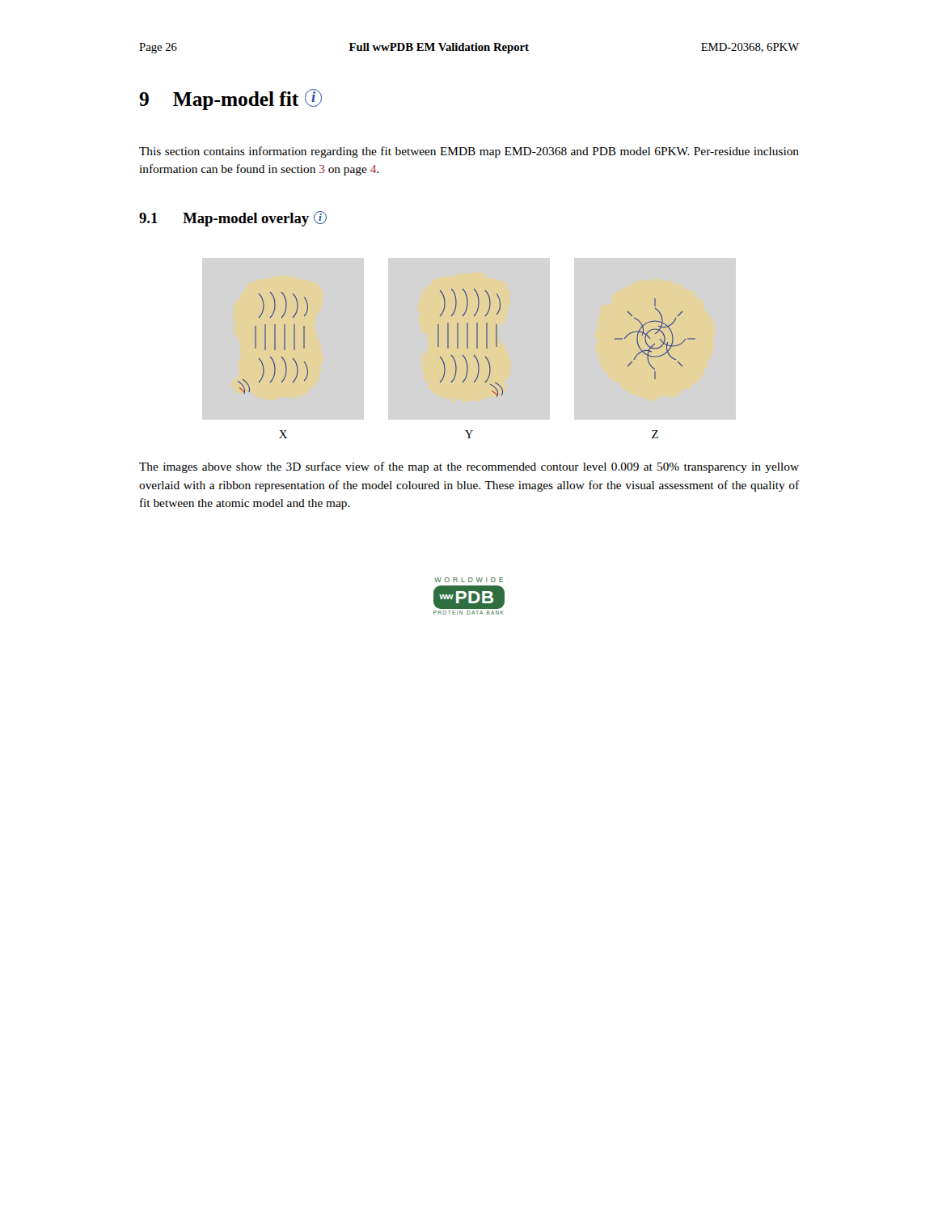Page 26
Full wwPDB EM Validation Report
EMD-20368, 6PKW
9 Map-model fiti
This section contains information regarding the fit between EMDB map EMD-20368 and PDB model 6PKW. Per-residue inclusion information can be found in section 3 on page 4.
9.1 Map-model overlayi
X
Y
Z
The images above show the 3D surface view of the map at the recommended contour level 0.009 at 50% transparency in yellow overlaid with a ribbon representation of the model coloured in blue. These images allow for the visual assessment of the quality of fit between the atomic model and the map.
WORLDWIDE
ww PDB
PROTEIN DATA BANK